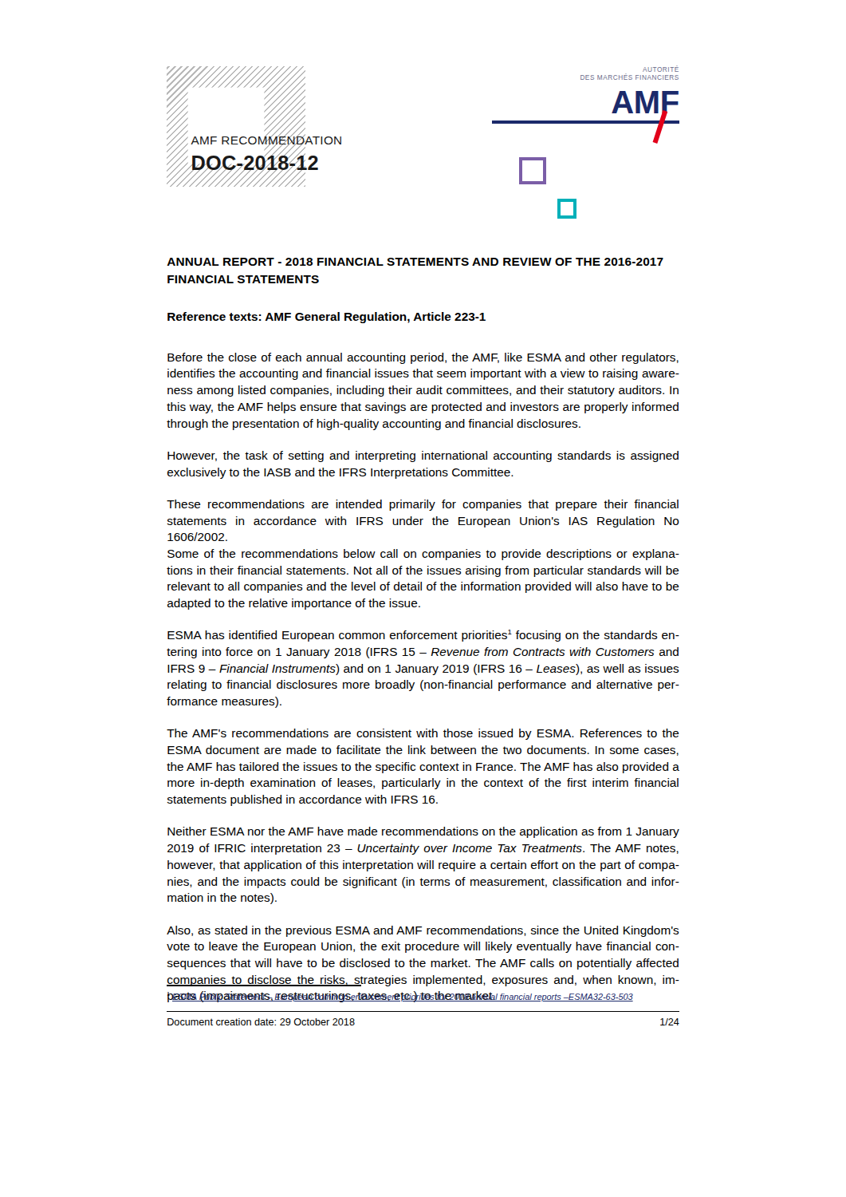AMF RECOMMENDATION
DOC-2018-12
AUTORITÉ DES MARCHÉS FINANCIERS
AM F
Annual report - 2018 financial statements and review of the 2016-2017 financial statements
Reference texts: AMF General Regulation, Article 223-1
Before the close of each annual accounting period, the AMF, like ESMA and other regulators, identifies the accounting and financial issues that seem important with a view to raising awareness among listed companies, including their audit committees, and their statutory auditors. In this way, the AMF helps ensure that savings are protected and investors are properly informed through the presentation of high-quality accounting and financial disclosures.
However, the task of setting and interpreting international accounting standards is assigned exclusively to the IASB and the IFRS Interpretations Committee.
These recommendations are intended primarily for companies that prepare their financial statements in accordance with IFRS under the European Union's IAS Regulation No 1606/2002.
Some of the recommendations below call on companies to provide descriptions or explanations in their financial statements. Not all of the issues arising from particular standards will be relevant to all companies and the level of detail of the information provided will also have to be adapted to the relative importance of the issue.
ESMA has identified European common enforcement priorities1 focusing on the standards entering into force on 1 January 2018 (IFRS 15 – Revenue from Contracts with Customers and IFRS 9 – Financial Instruments) and on 1 January 2019 (IFRS 16 – Leases), as well as issues relating to financial disclosures more broadly (non-financial performance and alternative performance measures).
The AMF's recommendations are consistent with those issued by ESMA. References to the ESMA document are made to facilitate the link between the two documents. In some cases, the AMF has tailored the issues to the specific context in France. The AMF has also provided a more in-depth examination of leases, particularly in the context of the first interim financial statements published in accordance with IFRS 16.
Neither ESMA nor the AMF have made recommendations on the application as from 1 January 2019 of IFRIC interpretation 23 – Uncertainty over Income Tax Treatments. The AMF notes, however, that application of this interpretation will require a certain effort on the part of companies, and the impacts could be significant (in terms of measurement, classification and information in the notes).
Also, as stated in the previous ESMA and AMF recommendations, since the United Kingdom's vote to leave the European Union, the exit procedure will likely eventually have financial consequences that will have to be disclosed to the market. The AMF calls on potentially affected companies to disclose the risks, strategies implemented, exposures and, when known, impacts (impairments, restructurings, taxes, etc.) to the market.
1 ESMA Public Statement – European common enforcement priorities for 2018 annual financial reports –ESMA32-63-503
Document creation date: 29 October 2018 1/24